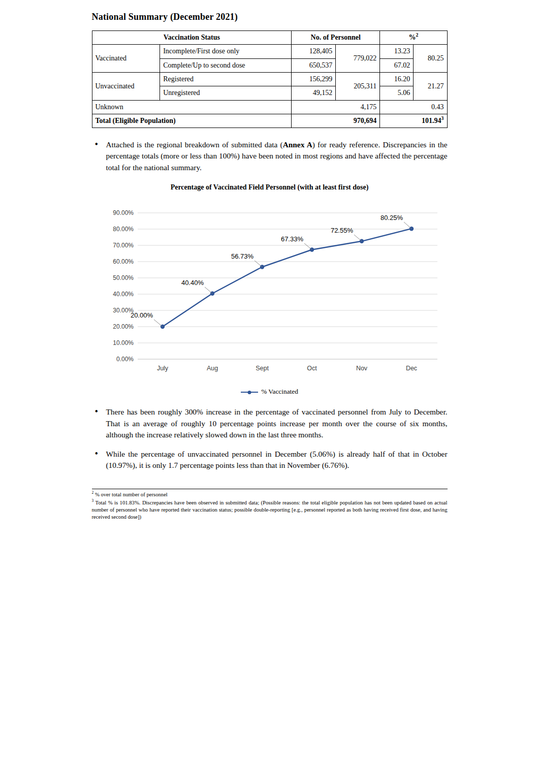National Summary (December 2021)
| Vaccination Status | No. of Personnel | % 2 |
| --- | --- | --- |
| Vaccinated | Incomplete/First dose only | 128,405 | 779,022 | 13.23 | 80.25 |
| Complete/Up to second dose | 650,537 | 67.02 |
| Unvaccinated | Registered | 156,299 | 205,311 | 16.20 | 21.27 |
| Unregistered | 49,152 | 5.06 |
| Unknown | 4,175 | 0.43 |
| Total (Eligible Population) | 970,694 | 101.94 3 |
Attached is the regional breakdown of submitted data (Annex A) for ready reference. Discrepancies in the percentage totals (more or less than 100%) have been noted in most regions and have affected the percentage total for the national summary.
Percentage of Vaccinated Field Personnel (with at least first dose)
90.00% 80.00% 70.00% 60.00% 50.00% 40.00% 30.00% 20.00% 10.00% 0.00% July Aug Sept Oct Nov Dec 20.00% 40.40% 56.73% 67.33% 72.55% 80.25%
% Vaccinated
There has been roughly 300% increase in the percentage of vaccinated personnel from July to December. That is an average of roughly 10 percentage points increase per month over the course of six months, although the increase relatively slowed down in the last three months.
While the percentage of unvaccinated personnel in December (5.06%) is already half of that in October (10.97%), it is only 1.7 percentage points less than that in November (6.76%).
2 % over total number of personnel
3 Total % is 101.83%. Discrepancies have been observed in submitted data; (Possible reasons: the total eligible population has not been updated based on actual number of personnel who have reported their vaccination status; possible double-reporting [e.g., personnel reported as both having received first dose, and having received second dose])